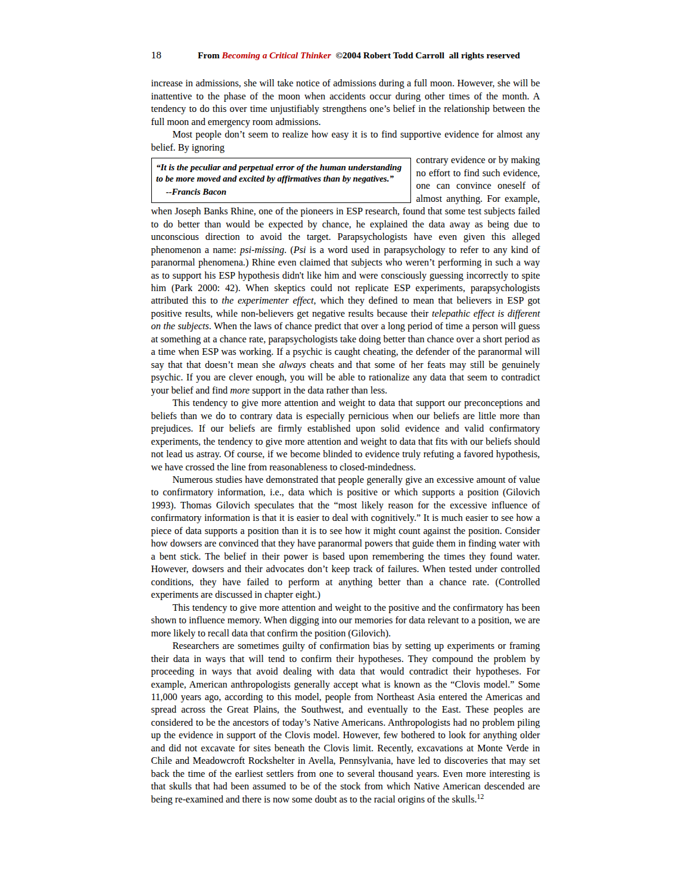18
From Becoming a Critical Thinker ©2004 Robert Todd Carroll all rights reserved
increase in admissions, she will take notice of admissions during a full moon. However, she will be inattentive to the phase of the moon when accidents occur during other times of the month. A tendency to do this over time unjustifiably strengthens one’s belief in the relationship between the full moon and emergency room admissions.
Most people don’t seem to realize how easy it is to find supportive evidence for almost any belief. By ignoring
“It is the peculiar and perpetual error of the human understanding to be more moved and excited by affirmatives than by negatives.” --Francis Bacon
contrary evidence or by making no effort to find such evidence, one can convince oneself of almost anything. For example, when Joseph Banks Rhine, one of the pioneers in ESP research, found that some test subjects failed to do better than would be expected by chance, he explained the data away as being due to unconscious direction to avoid the target. Parapsychologists have even given this alleged phenomenon a name: psi-missing. (Psi is a word used in parapsychology to refer to any kind of paranormal phenomena.) Rhine even claimed that subjects who weren’t performing in such a way as to support his ESP hypothesis didn't like him and were consciously guessing incorrectly to spite him (Park 2000: 42). When skeptics could not replicate ESP experiments, parapsychologists attributed this to the experimenter effect, which they defined to mean that believers in ESP got positive results, while non-believers get negative results because their telepathic effect is different on the subjects. When the laws of chance predict that over a long period of time a person will guess at something at a chance rate, parapsychologists take doing better than chance over a short period as a time when ESP was working. If a psychic is caught cheating, the defender of the paranormal will say that that doesn’t mean she always cheats and that some of her feats may still be genuinely psychic. If you are clever enough, you will be able to rationalize any data that seem to contradict your belief and find more support in the data rather than less.
This tendency to give more attention and weight to data that support our preconceptions and beliefs than we do to contrary data is especially pernicious when our beliefs are little more than prejudices. If our beliefs are firmly established upon solid evidence and valid confirmatory experiments, the tendency to give more attention and weight to data that fits with our beliefs should not lead us astray. Of course, if we become blinded to evidence truly refuting a favored hypothesis, we have crossed the line from reasonableness to closed-mindedness.
Numerous studies have demonstrated that people generally give an excessive amount of value to confirmatory information, i.e., data which is positive or which supports a position (Gilovich 1993). Thomas Gilovich speculates that the “most likely reason for the excessive influence of confirmatory information is that it is easier to deal with cognitively.” It is much easier to see how a piece of data supports a position than it is to see how it might count against the position. Consider how dowsers are convinced that they have paranormal powers that guide them in finding water with a bent stick. The belief in their power is based upon remembering the times they found water. However, dowsers and their advocates don’t keep track of failures. When tested under controlled conditions, they have failed to perform at anything better than a chance rate. (Controlled experiments are discussed in chapter eight.)
This tendency to give more attention and weight to the positive and the confirmatory has been shown to influence memory. When digging into our memories for data relevant to a position, we are more likely to recall data that confirm the position (Gilovich).
Researchers are sometimes guilty of confirmation bias by setting up experiments or framing their data in ways that will tend to confirm their hypotheses. They compound the problem by proceeding in ways that avoid dealing with data that would contradict their hypotheses. For example, American anthropologists generally accept what is known as the “Clovis model.” Some 11,000 years ago, according to this model, people from Northeast Asia entered the Americas and spread across the Great Plains, the Southwest, and eventually to the East. These peoples are considered to be the ancestors of today’s Native Americans. Anthropologists had no problem piling up the evidence in support of the Clovis model. However, few bothered to look for anything older and did not excavate for sites beneath the Clovis limit. Recently, excavations at Monte Verde in Chile and Meadowcroft Rockshelter in Avella, Pennsylvania, have led to discoveries that may set back the time of the earliest settlers from one to several thousand years. Even more interesting is that skulls that had been assumed to be of the stock from which Native American descended are being re-examined and there is now some doubt as to the racial origins of the skulls.12